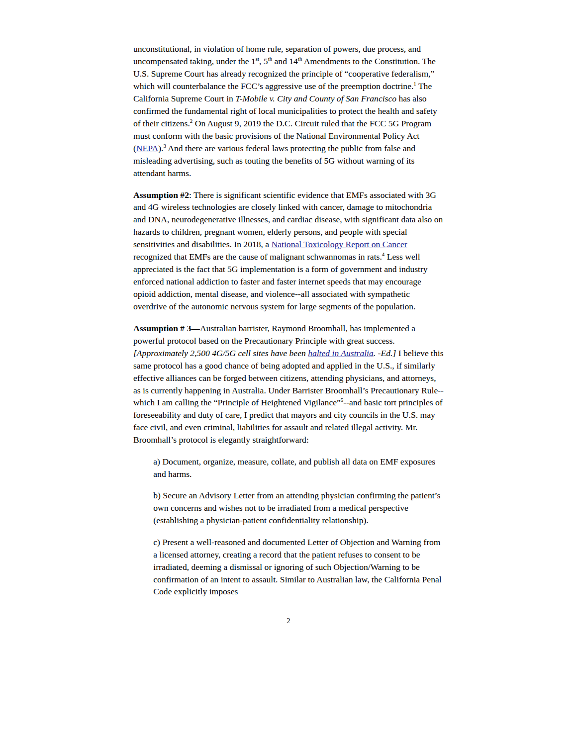unconstitutional, in violation of home rule, separation of powers, due process, and uncompensated taking, under the 1st, 5th and 14th Amendments to the Constitution. The U.S. Supreme Court has already recognized the principle of “cooperative federalism,” which will counterbalance the FCC’s aggressive use of the preemption doctrine.1 The California Supreme Court in T-Mobile v. City and County of San Francisco has also confirmed the fundamental right of local municipalities to protect the health and safety of their citizens.2 On August 9, 2019 the D.C. Circuit ruled that the FCC 5G Program must conform with the basic provisions of the National Environmental Policy Act (NEPA).3 And there are various federal laws protecting the public from false and misleading advertising, such as touting the benefits of 5G without warning of its attendant harms.
Assumption #2: There is significant scientific evidence that EMFs associated with 3G and 4G wireless technologies are closely linked with cancer, damage to mitochondria and DNA, neurodegenerative illnesses, and cardiac disease, with significant data also on hazards to children, pregnant women, elderly persons, and people with special sensitivities and disabilities. In 2018, a National Toxicology Report on Cancer recognized that EMFs are the cause of malignant schwannomas in rats.4 Less well appreciated is the fact that 5G implementation is a form of government and industry enforced national addiction to faster and faster internet speeds that may encourage opioid addiction, mental disease, and violence--all associated with sympathetic overdrive of the autonomic nervous system for large segments of the population.
Assumption # 3—Australian barrister, Raymond Broomhall, has implemented a powerful protocol based on the Precautionary Principle with great success. [Approximately 2,500 4G/5G cell sites have been halted in Australia. -Ed.] I believe this same protocol has a good chance of being adopted and applied in the U.S., if similarly effective alliances can be forged between citizens, attending physicians, and attorneys, as is currently happening in Australia. Under Barrister Broomhall’s Precautionary Rule-- which I am calling the “Principle of Heightened Vigilance”5--and basic tort principles of foreseeability and duty of care, I predict that mayors and city councils in the U.S. may face civil, and even criminal, liabilities for assault and related illegal activity. Mr. Broomhall’s protocol is elegantly straightforward:
a) Document, organize, measure, collate, and publish all data on EMF exposures and harms.
b) Secure an Advisory Letter from an attending physician confirming the patient’s own concerns and wishes not to be irradiated from a medical perspective (establishing a physician-patient confidentiality relationship).
c) Present a well-reasoned and documented Letter of Objection and Warning from a licensed attorney, creating a record that the patient refuses to consent to be irradiated, deeming a dismissal or ignoring of such Objection/Warning to be confirmation of an intent to assault. Similar to Australian law, the California Penal Code explicitly imposes
2